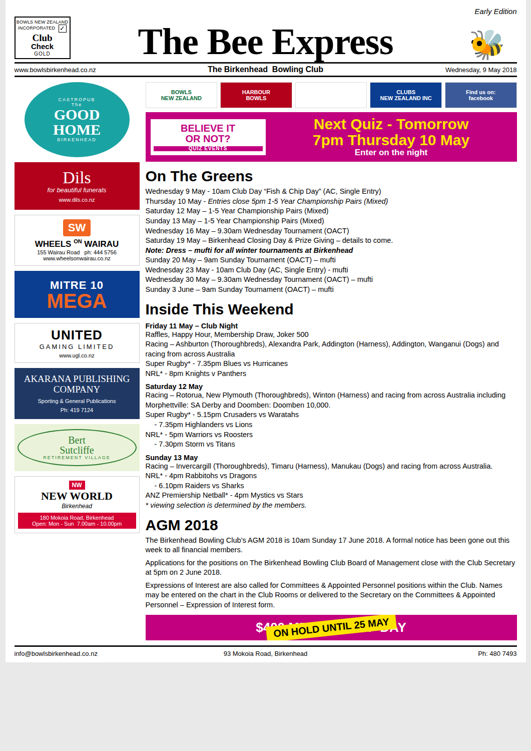Early Edition
BOWLS NEW ZEALAND INCORPORATED ✓ Club Check GOLD
The Bee Express
🐝
www.bowlsbirkenhead.co.nz
The Birkenhead Bowling Club
Wednesday, 9 May 2018
CASTROPUB
The
GOOD
HOME
BIRKENHEAD
Dils
for beautiful funerals
www.dils.co.nz
SW
WHEELS ON WAIRAU
155 Wairau Road ph: 444 5756
www.wheelsonwairau.co.nz
MITRE 10
MEGA
UNITED
GAMING LIMITED
www.ugl.co.nz
AKARANA PUBLISHING
COMPANY
Sporting & General Publications
Ph: 419 7124
Bert
Sutcliffe
RETIREMENT VILLAGE
NW
NEW WORLD
Birkenhead
180 Mokoia Road, Birkenhead
Open: Mon - Sun 7.00am - 10.00pm
BOWLS
NEW ZEALAND
HARBOUR
BOWLS
CLUBS
NEW ZEALAND INC
Find us on:
facebook
BELIEVE IT
OR NOT?
QUIZ EVENTS
Next Quiz - Tomorrow
7pm Thursday 10 May
Enter on the night
On The Greens
Wednesday 9 May - 10am Club Day “Fish & Chip Day” (AC, Single Entry)
Thursday 10 May - Entries close 5pm 1-5 Year Championship Pairs (Mixed)
Saturday 12 May – 1-5 Year Championship Pairs (Mixed)
Sunday 13 May – 1-5 Year Championship Pairs (Mixed)
Wednesday 16 May – 9.30am Wednesday Tournament (OACT)
Saturday 19 May – Birkenhead Closing Day & Prize Giving – details to come.
Note: Dress – mufti for all winter tournaments at Birkenhead
Sunday 20 May – 9am Sunday Tournament (OACT) – mufti
Wednesday 23 May - 10am Club Day (AC, Single Entry) - mufti
Wednesday 30 May – 9.30am Wednesday Tournament (OACT) – mufti
Sunday 3 June – 9am Sunday Tournament (OACT) – mufti
Inside This Weekend
Friday 11 May – Club Night
Raffles, Happy Hour, Membership Draw, Joker 500
Racing – Ashburton (Thoroughbreds), Alexandra Park, Addington (Harness), Addington, Wanganui (Dogs) and racing from across Australia
Super Rugby* - 7.35pm Blues vs Hurricanes
NRL* - 8pm Knights v Panthers
Saturday 12 May
Racing – Rotorua, New Plymouth (Thoroughbreds), Winton (Harness) and racing from across Australia including Morphettville: SA Derby and Doomben: Doomben 10,000.
Super Rugby* - 5.15pm Crusaders vs Waratahs
- 7.35pm Highlanders vs Lions
NRL* - 5pm Warriors vs Roosters
- 7.30pm Storm vs Titans
Sunday 13 May
Racing – Invercargill (Thoroughbreds), Timaru (Harness), Manukau (Dogs) and racing from across Australia.
NRL* - 4pm Rabbitohs vs Dragons
- 6.10pm Raiders vs Sharks
ANZ Premiership Netball* - 4pm Mystics vs Stars
* viewing selection is determined by the members.
AGM 2018
The Birkenhead Bowling Club’s AGM 2018 is 10am Sunday 17 June 2018. A formal notice has been gone out this week to all financial members.
Applications for the positions on The Birkenhead Bowling Club Board of Management close with the Club Secretary at 5pm on 2 June 2018.
Expressions of Interest are also called for Committees & Appointed Personnel positions within the Club. Names may be entered on the chart in the Club Rooms or delivered to the Secretary on the Committees & Appointed Personnel – Expression of Interest form.
$400 MEMBERSHIP DAY ON HOLD UNTIL 25 MAY
info@bowlsbirkenhead.co.nz
93 Mokoia Road, Birkenhead
Ph: 480 7493